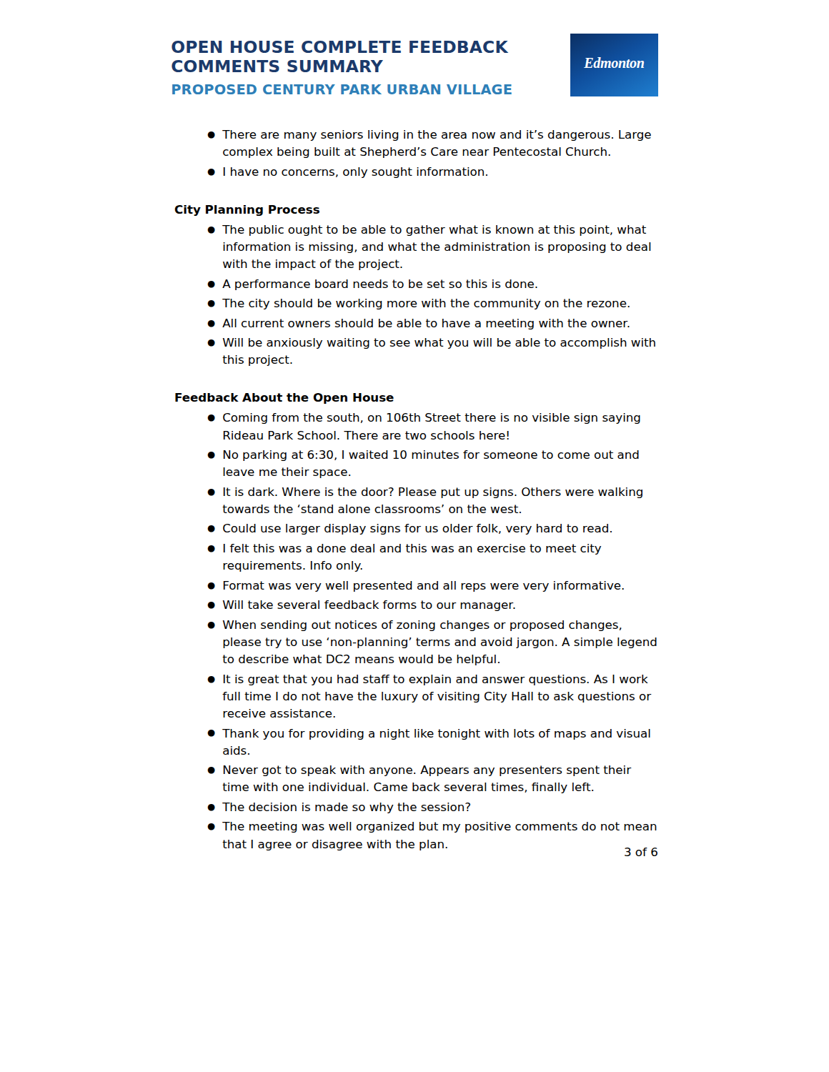OPEN HOUSE COMPLETE FEEDBACK
COMMENTS SUMMARY
PROPOSED CENTURY PARK URBAN VILLAGE
Edmonton
There are many seniors living in the area now and it’s dangerous. Large complex being built at Shepherd’s Care near Pentecostal Church.
I have no concerns, only sought information.
City Planning Process
The public ought to be able to gather what is known at this point, what information is missing, and what the administration is proposing to deal with the impact of the project.
A performance board needs to be set so this is done.
The city should be working more with the community on the rezone.
All current owners should be able to have a meeting with the owner.
Will be anxiously waiting to see what you will be able to accomplish with this project.
Feedback About the Open House
Coming from the south, on 106th Street there is no visible sign saying Rideau Park School. There are two schools here!
No parking at 6:30, I waited 10 minutes for someone to come out and leave me their space.
It is dark. Where is the door? Please put up signs. Others were walking towards the ‘stand alone classrooms’ on the west.
Could use larger display signs for us older folk, very hard to read.
I felt this was a done deal and this was an exercise to meet city requirements. Info only.
Format was very well presented and all reps were very informative.
Will take several feedback forms to our manager.
When sending out notices of zoning changes or proposed changes, please try to use ‘non-planning’ terms and avoid jargon. A simple legend to describe what DC2 means would be helpful.
It is great that you had staff to explain and answer questions. As I work full time I do not have the luxury of visiting City Hall to ask questions or receive assistance.
Thank you for providing a night like tonight with lots of maps and visual aids.
Never got to speak with anyone. Appears any presenters spent their time with one individual. Came back several times, finally left.
The decision is made so why the session?
The meeting was well organized but my positive comments do not mean that I agree or disagree with the plan.
3 of 6